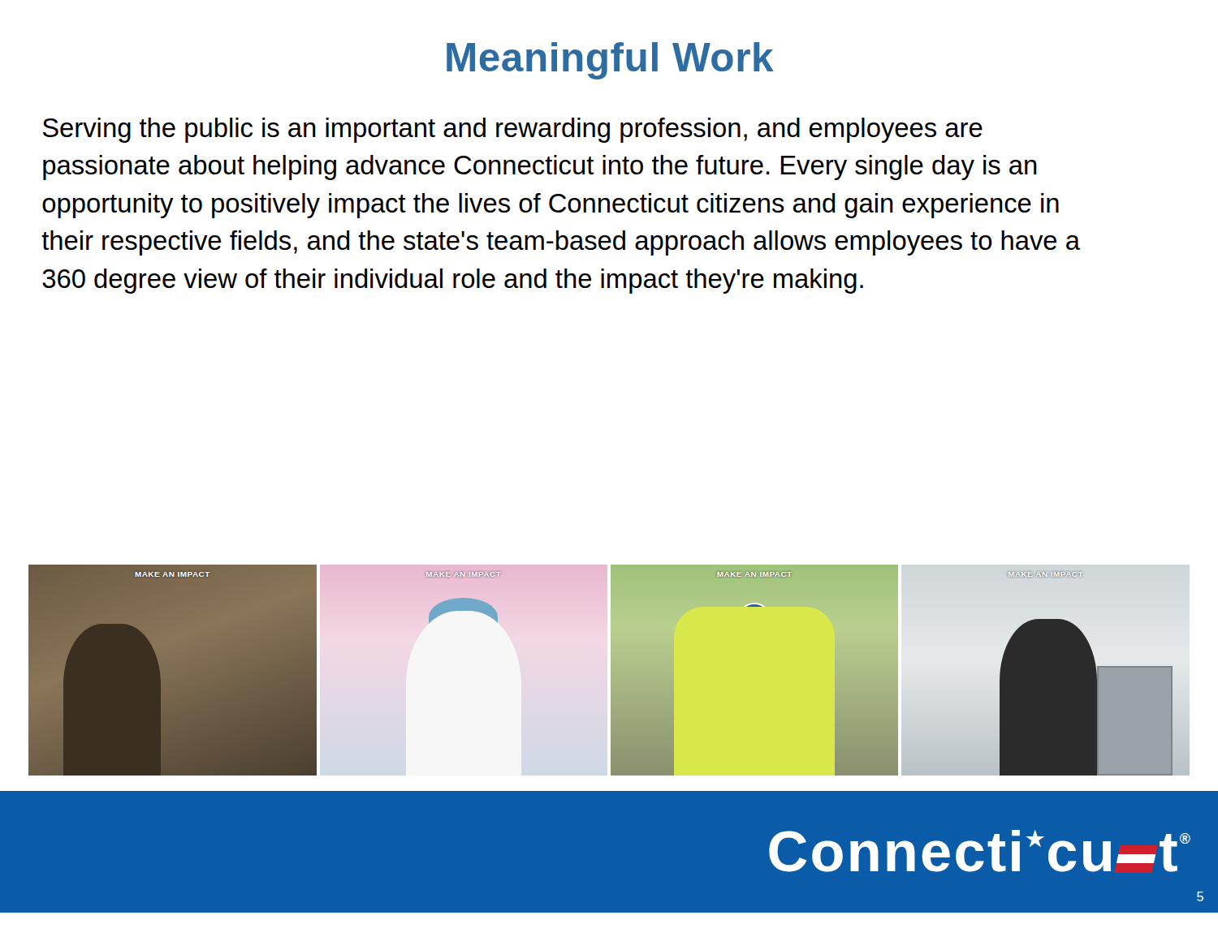Meaningful Work
Serving the public is an important and rewarding profession, and employees are passionate about helping advance Connecticut into the future. Every single day is an opportunity to positively impact the lives of Connecticut citizens and gain experience in their respective fields, and the state's team-based approach allows employees to have a 360 degree view of their individual role and the impact they're making.
MAKE AN IMPACT
MAKE AN IMPACT
MAKE AN IMPACT
MAKE AN IMPACT
Connecti★cu t®
5